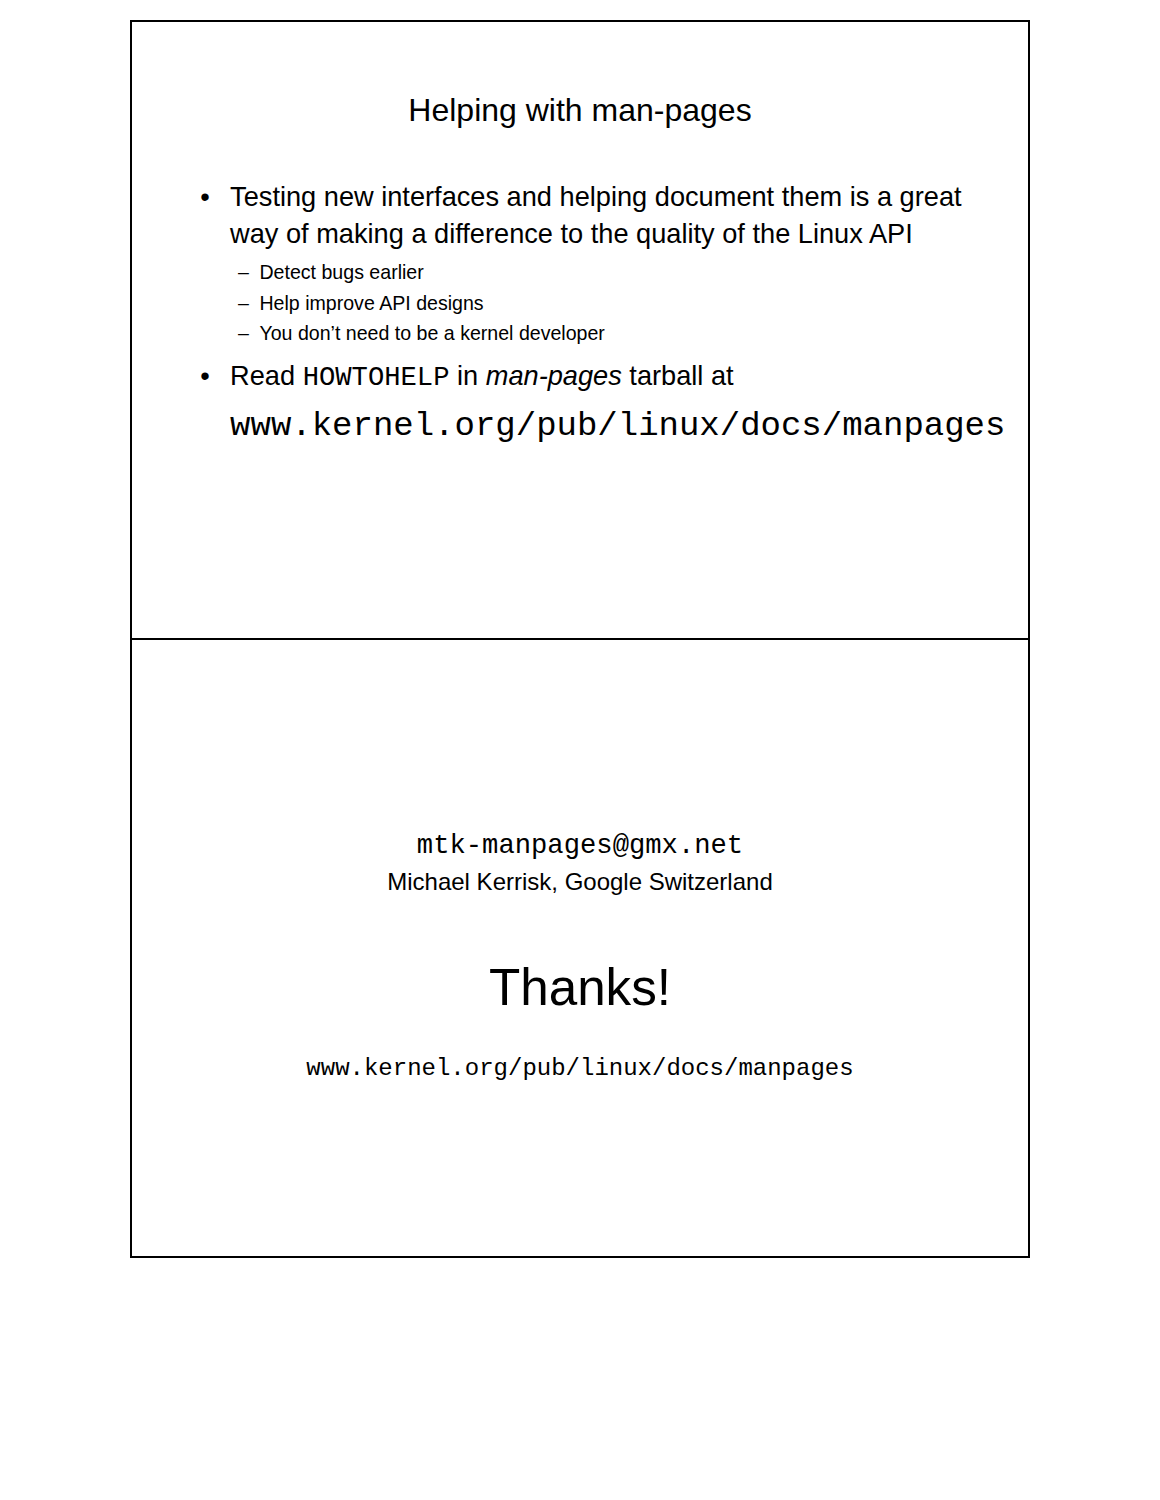Helping with man-pages
Testing new interfaces and helping document them is a great way of making a difference to the quality of the Linux API
Detect bugs earlier
Help improve API designs
You don’t need to be a kernel developer
Read HOWTOHELP in man-pages tarball at www.kernel.org/pub/linux/docs/manpages
mtk-manpages@gmx.net
Michael Kerrisk, Google Switzerland
Thanks!
www.kernel.org/pub/linux/docs/manpages